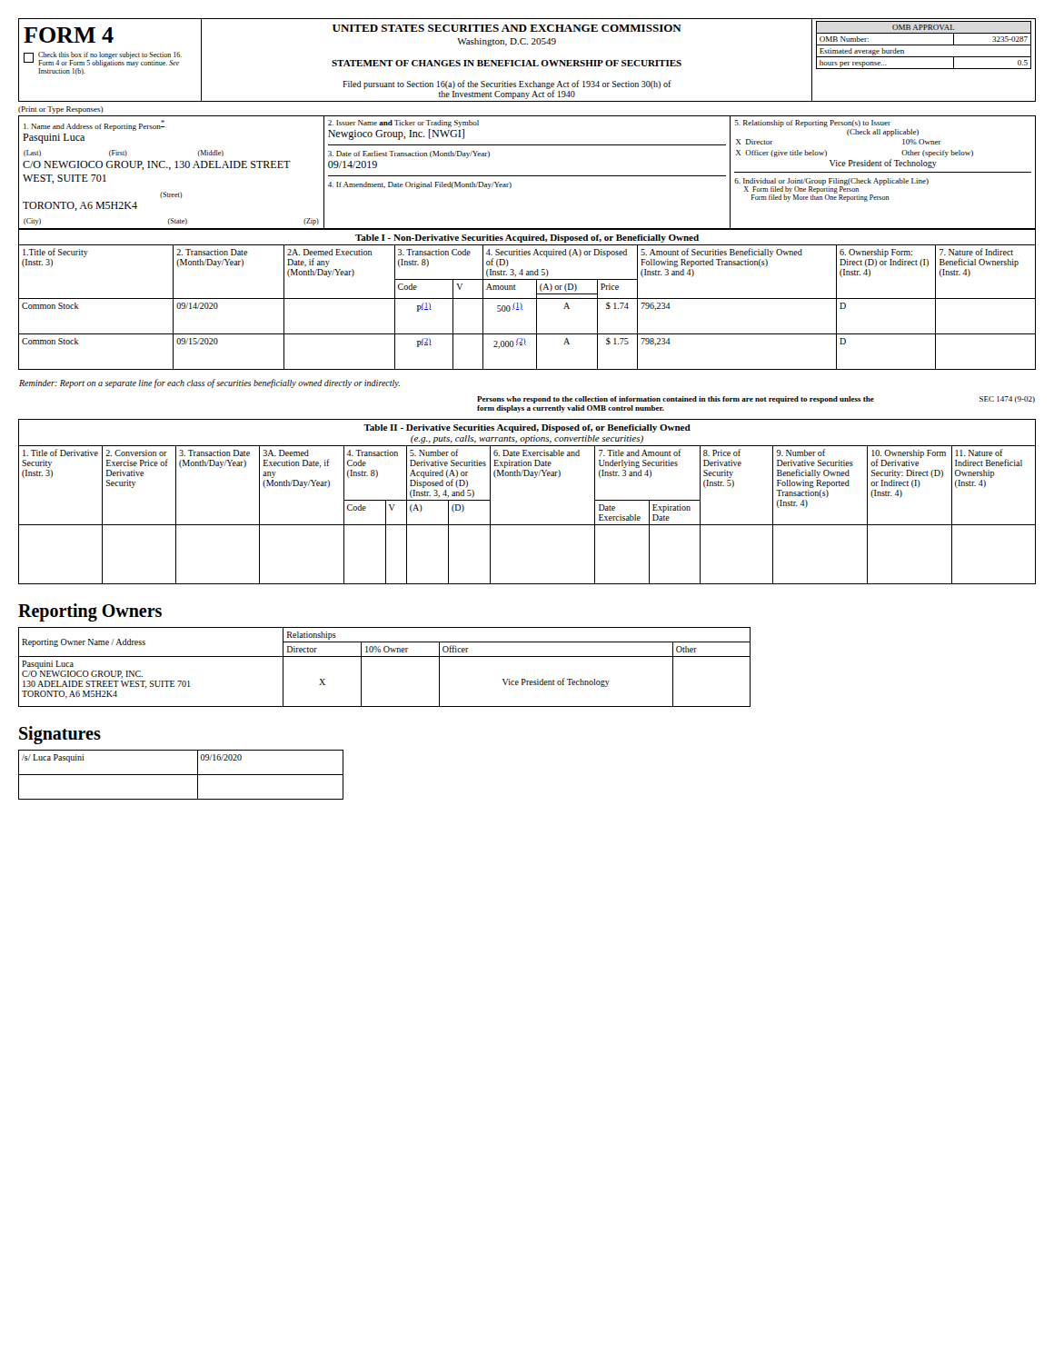| / FORM 4 / / / Check this box if no longer subject to Section 16. Form 4 or Form 5 obligations may continue. See Instruction 1(b). / | UNITED STATES SECURITIES AND EXCHANGE COMMISSION Washington, D.C. 20549 STATEMENT OF CHANGES IN BENEFICIAL OWNERSHIP OF SECURITIES Filed pursuant to Section 16(a) of the Securities Exchange Act of 1934 or Section 30(h) of the Investment Company Act of 1940 | / OMB APPROVAL / / OMB Number: / 3235-0287 / / Estimated average burden / / hours per response... / 0.5 / |
(Print or Type Responses)
| 1. Name and Address of Reporting Person * Pasquini Luca / (Last) / (First) / (Middle) / C/O NEWGIOCO GROUP, INC., 130 ADELAIDE STREET WEST, SUITE 701 (Street) TORONTO, A6 M5H2K4 / (City) / (State) / (Zip) / | 2. Issuer Name and Ticker or Trading Symbol Newgioco Group, Inc. [NWGI] 3. Date of Earliest Transaction (Month/Day/Year) 09/14/2019 4. If Amendment, Date Original Filed(Month/Day/Year) | 5. Relationship of Reporting Person(s) to Issuer (Check all applicable) / X Director / 10% Owner / / X Officer (give title below) / Other (specify below) / Vice President of Technology 6. Individual or Joint/Group Filing(Check Applicable Line) X Form filed by One Reporting Person Form filed by More than One Reporting Person |
| Table I - Non-Derivative Securities Acquired, Disposed of, or Beneficially Owned |
| 1.Title of Security (Instr. 3) | 2. Transaction Date (Month/Day/Year) | 2A. Deemed Execution Date, if any (Month/Day/Year) | 3. Transaction Code (Instr. 8) | 4. Securities Acquired (A) or Disposed of (D) (Instr. 3, 4 and 5) | 5. Amount of Securities Beneficially Owned Following Reported Transaction(s) (Instr. 3 and 4) | 6. Ownership Form: Direct (D) or Indirect (I) (Instr. 4) | 7. Nature of Indirect Beneficial Ownership (Instr. 4) |
| Code | V | Amount | (A) or (D) | Price |
| Common Stock | 09/14/2020 | | P (1) | | 500 (1) | A | $ 1.74 | 796,234 | D | |
| Common Stock | 09/15/2020 | | P (2) | | 2,000 (2) | A | $ 1.75 | 798,234 | D | |
| Reminder: Report on a separate line for each class of securities beneficially owned directly or indirectly. | |
| | Persons who respond to the collection of information contained in this form are not required to respond unless the form displays a currently valid OMB control number. | SEC 1474 (9-02) |
| Table II - Derivative Securities Acquired, Disposed of, or Beneficially Owned (e.g., puts, calls, warrants, options, convertible securities) |
| 1. Title of Derivative Security (Instr. 3) | 2. Conversion or Exercise Price of Derivative Security | 3. Transaction Date (Month/Day/Year) | 3A. Deemed Execution Date, if any (Month/Day/Year) | 4. Transaction Code (Instr. 8) | 5. Number of Derivative Securities Acquired (A) or Disposed of (D) (Instr. 3, 4, and 5) | 6. Date Exercisable and Expiration Date (Month/Day/Year) | 7. Title and Amount of Underlying Securities (Instr. 3 and 4) | 8. Price of Derivative Security (Instr. 5) | 9. Number of Derivative Securities Beneficially Owned Following Reported Transaction(s) (Instr. 4) | 10. Ownership Form of Derivative Security: Direct (D) or Indirect (I) (Instr. 4) | 11. Nature of Indirect Beneficial Ownership (Instr. 4) |
| Code | V | (A) | (D) | Date Exercisable | Expiration Date |
Reporting Owners
| Reporting Owner Name / Address | Relationships |
| --- | --- |
| Director | 10% Owner | Officer | Other |
| Pasquini Luca C/O NEWGIOCO GROUP, INC. 130 ADELAIDE STREET WEST, SUITE 701 TORONTO, A6 M5H2K4 | X | | Vice President of Technology | |
Signatures
| /s/ Luca Pasquini | 09/16/2020 |